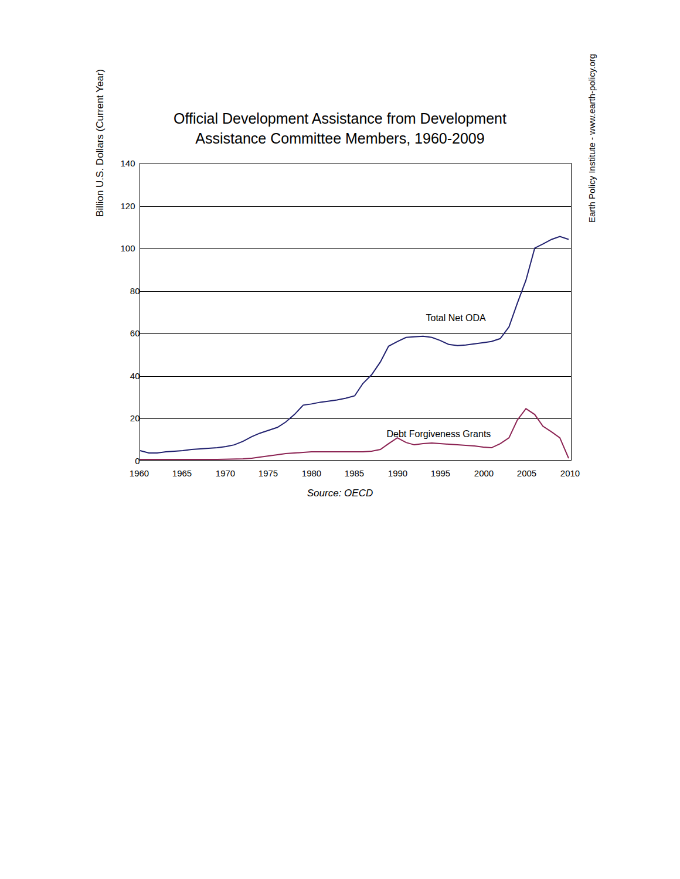Official Development Assistance from Development
Assistance Committee Members, 1960-2009
Billion U.S. Dollars (Current Year)
Total Net ODA Debt Forgiveness Grants
140
120
100
80
60
40
20
0
1960
1965
1970
1975
1980
1985
1990
1995
2000
2005
2010
Source: OECD
Earth Policy Institute - www.earth-policy.org